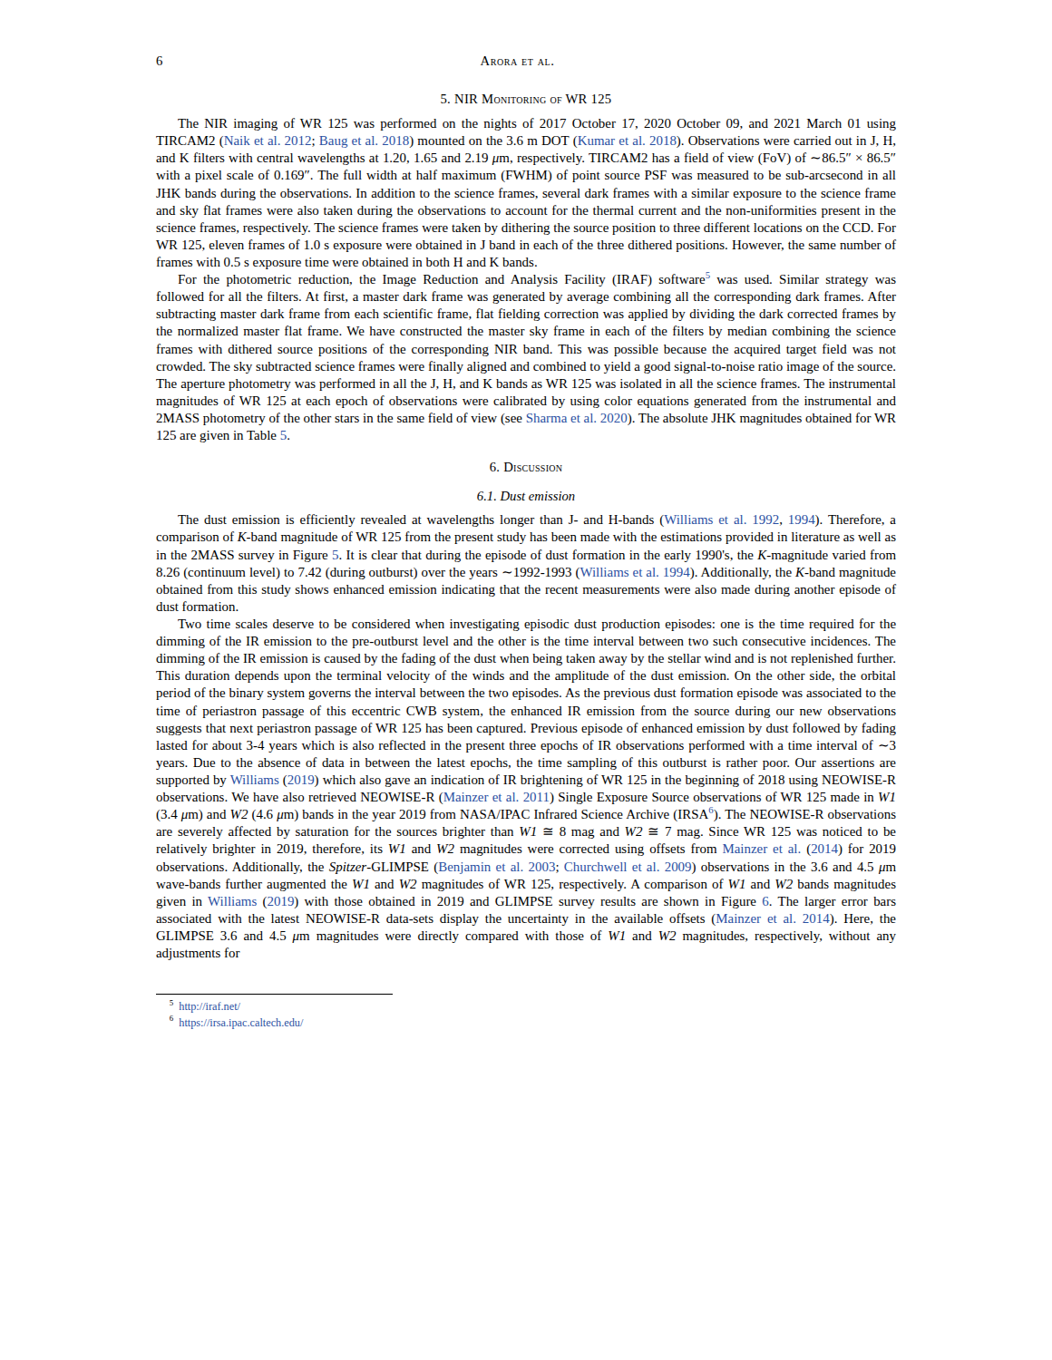6 Arora et al.
5. NIR Monitoring of WR 125
The NIR imaging of WR 125 was performed on the nights of 2017 October 17, 2020 October 09, and 2021 March 01 using TIRCAM2 (Naik et al. 2012; Baug et al. 2018) mounted on the 3.6 m DOT (Kumar et al. 2018). Observations were carried out in J, H, and K filters with central wavelengths at 1.20, 1.65 and 2.19 μm, respectively. TIRCAM2 has a field of view (FoV) of ∼86.5″ × 86.5″ with a pixel scale of 0.169″. The full width at half maximum (FWHM) of point source PSF was measured to be sub-arcsecond in all JHK bands during the observations. In addition to the science frames, several dark frames with a similar exposure to the science frame and sky flat frames were also taken during the observations to account for the thermal current and the non-uniformities present in the science frames, respectively. The science frames were taken by dithering the source position to three different locations on the CCD. For WR 125, eleven frames of 1.0 s exposure were obtained in J band in each of the three dithered positions. However, the same number of frames with 0.5 s exposure time were obtained in both H and K bands.
For the photometric reduction, the Image Reduction and Analysis Facility (IRAF) software5 was used. Similar strategy was followed for all the filters. At first, a master dark frame was generated by average combining all the corresponding dark frames. After subtracting master dark frame from each scientific frame, flat fielding correction was applied by dividing the dark corrected frames by the normalized master flat frame. We have constructed the master sky frame in each of the filters by median combining the science frames with dithered source positions of the corresponding NIR band. This was possible because the acquired target field was not crowded. The sky subtracted science frames were finally aligned and combined to yield a good signal-to-noise ratio image of the source. The aperture photometry was performed in all the J, H, and K bands as WR 125 was isolated in all the science frames. The instrumental magnitudes of WR 125 at each epoch of observations were calibrated by using color equations generated from the instrumental and 2MASS photometry of the other stars in the same field of view (see Sharma et al. 2020). The absolute JHK magnitudes obtained for WR 125 are given in Table 5.
6. Discussion
6.1. Dust emission
The dust emission is efficiently revealed at wavelengths longer than J- and H-bands (Williams et al. 1992, 1994). Therefore, a comparison of K-band magnitude of WR 125 from the present study has been made with the estimations provided in literature as well as in the 2MASS survey in Figure 5. It is clear that during the episode of dust formation in the early 1990's, the K-magnitude varied from 8.26 (continuum level) to 7.42 (during outburst) over the years ∼1992-1993 (Williams et al. 1994). Additionally, the K-band magnitude obtained from this study shows enhanced emission indicating that the recent measurements were also made during another episode of dust formation.
Two time scales deserve to be considered when investigating episodic dust production episodes: one is the time required for the dimming of the IR emission to the pre-outburst level and the other is the time interval between two such consecutive incidences. The dimming of the IR emission is caused by the fading of the dust when being taken away by the stellar wind and is not replenished further. This duration depends upon the terminal velocity of the winds and the amplitude of the dust emission. On the other side, the orbital period of the binary system governs the interval between the two episodes. As the previous dust formation episode was associated to the time of periastron passage of this eccentric CWB system, the enhanced IR emission from the source during our new observations suggests that next periastron passage of WR 125 has been captured. Previous episode of enhanced emission by dust followed by fading lasted for about 3-4 years which is also reflected in the present three epochs of IR observations performed with a time interval of ∼3 years. Due to the absence of data in between the latest epochs, the time sampling of this outburst is rather poor. Our assertions are supported by Williams (2019) which also gave an indication of IR brightening of WR 125 in the beginning of 2018 using NEOWISE-R observations. We have also retrieved NEOWISE-R (Mainzer et al. 2011) Single Exposure Source observations of WR 125 made in W1 (3.4 μm) and W2 (4.6 μm) bands in the year 2019 from NASA/IPAC Infrared Science Archive (IRSA6). The NEOWISE-R observations are severely affected by saturation for the sources brighter than W1 ≅ 8 mag and W2 ≅ 7 mag. Since WR 125 was noticed to be relatively brighter in 2019, therefore, its W1 and W2 magnitudes were corrected using offsets from Mainzer et al. (2014) for 2019 observations. Additionally, the Spitzer-GLIMPSE (Benjamin et al. 2003; Churchwell et al. 2009) observations in the 3.6 and 4.5 μm wave-bands further augmented the W1 and W2 magnitudes of WR 125, respectively. A comparison of W1 and W2 bands magnitudes given in Williams (2019) with those obtained in 2019 and GLIMPSE survey results are shown in Figure 6. The larger error bars associated with the latest NEOWISE-R data-sets display the uncertainty in the available offsets (Mainzer et al. 2014). Here, the GLIMPSE 3.6 and 4.5 μm magnitudes were directly compared with those of W1 and W2 magnitudes, respectively, without any adjustments for
5 http://iraf.net/
6 https://irsa.ipac.caltech.edu/